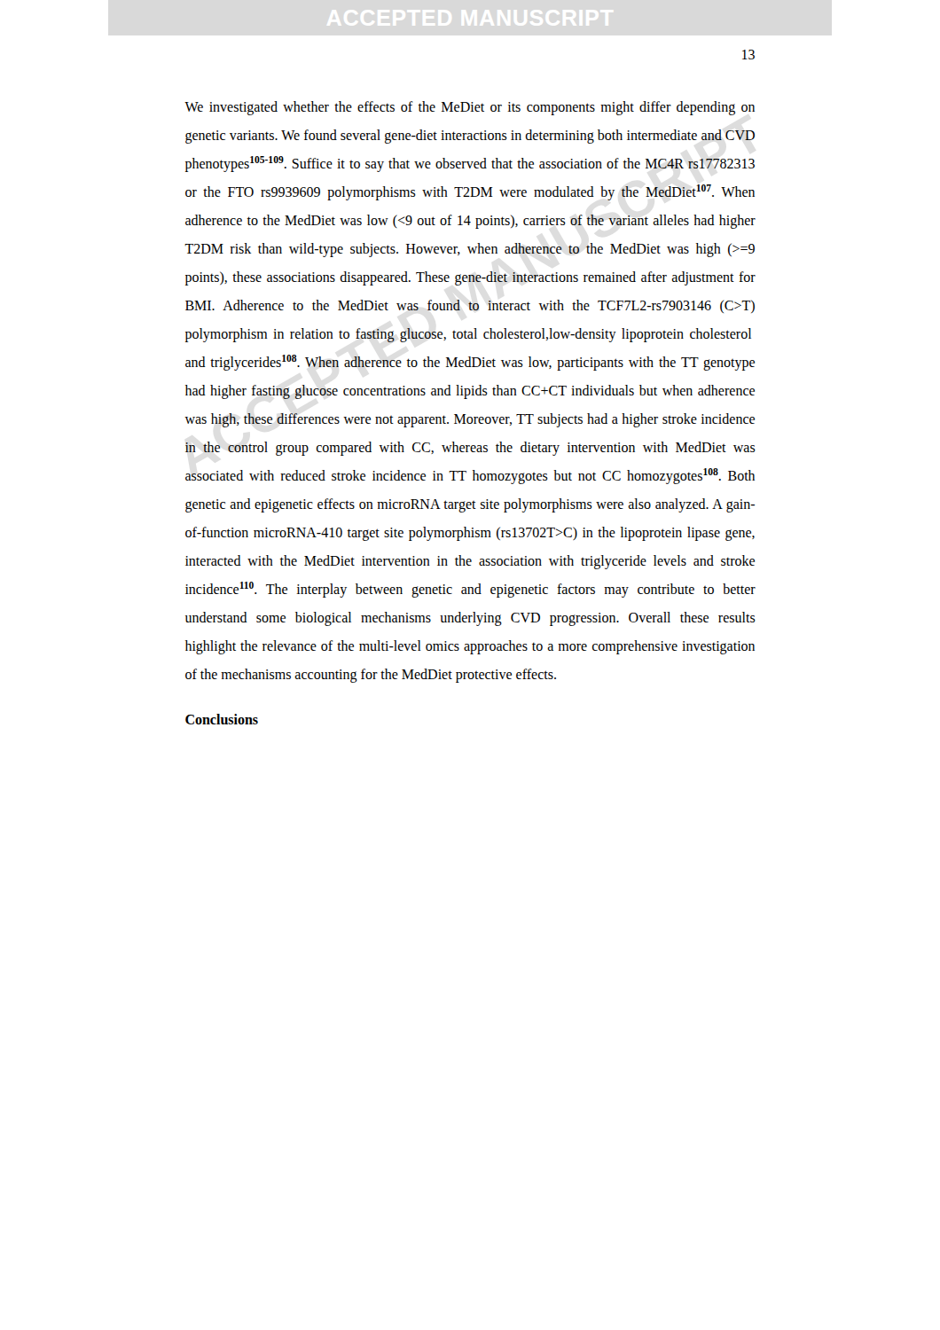ACCEPTED MANUSCRIPT
13
ACCEPTED MANUSCRIPT
We investigated whether the effects of the MeDiet or its components might differ depending on genetic variants. We found several gene-diet interactions in determining both intermediate and CVD phenotypes105-109. Suffice it to say that we observed that the association of the MC4R rs17782313 or the FTO rs9939609 polymorphisms with T2DM were modulated by the MedDiet107. When adherence to the MedDiet was low (<9 out of 14 points), carriers of the variant alleles had higher T2DM risk than wild-type subjects. However, when adherence to the MedDiet was high (>=9 points), these associations disappeared. These gene-diet interactions remained after adjustment for BMI. Adherence to the MedDiet was found to interact with the TCF7L2-rs7903146 (C>T) polymorphism in relation to fasting glucose, total cholesterol,low-density lipoprotein cholesterol and triglycerides108. When adherence to the MedDiet was low, participants with the TT genotype had higher fasting glucose concentrations and lipids than CC+CT individuals but when adherence was high, these differences were not apparent. Moreover, TT subjects had a higher stroke incidence in the control group compared with CC, whereas the dietary intervention with MedDiet was associated with reduced stroke incidence in TT homozygotes but not CC homozygotes108. Both genetic and epigenetic effects on microRNA target site polymorphisms were also analyzed. A gain-of-function microRNA-410 target site polymorphism (rs13702T>C) in the lipoprotein lipase gene, interacted with the MedDiet intervention in the association with triglyceride levels and stroke incidence110. The interplay between genetic and epigenetic factors may contribute to better understand some biological mechanisms underlying CVD progression. Overall these results highlight the relevance of the multi-level omics approaches to a more comprehensive investigation of the mechanisms accounting for the MedDiet protective effects.
Conclusions